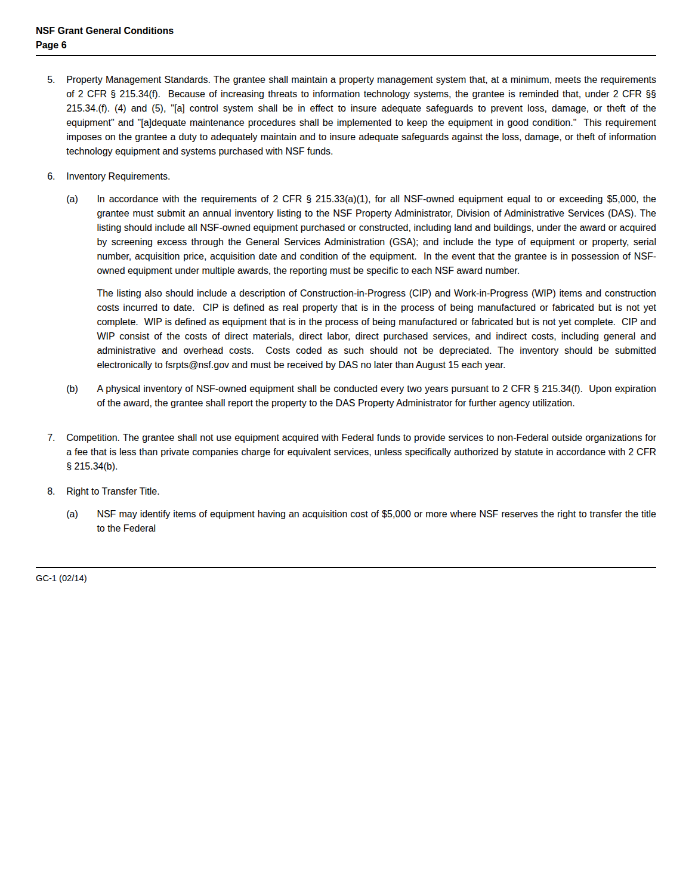NSF Grant General Conditions
Page 6
5. Property Management Standards. The grantee shall maintain a property management system that, at a minimum, meets the requirements of 2 CFR § 215.34(f). Because of increasing threats to information technology systems, the grantee is reminded that, under 2 CFR §§ 215.34.(f). (4) and (5), "[a] control system shall be in effect to insure adequate safeguards to prevent loss, damage, or theft of the equipment" and "[a]dequate maintenance procedures shall be implemented to keep the equipment in good condition." This requirement imposes on the grantee a duty to adequately maintain and to insure adequate safeguards against the loss, damage, or theft of information technology equipment and systems purchased with NSF funds.
6. Inventory Requirements.
(a)
In accordance with the requirements of 2 CFR § 215.33(a)(1), for all NSF-owned equipment equal to or exceeding $5,000, the grantee must submit an annual inventory listing to the NSF Property Administrator, Division of Administrative Services (DAS). The listing should include all NSF‑owned equipment purchased or constructed, including land and buildings, under the award or acquired by screening excess through the General Services Administration (GSA); and include the type of equipment or property, serial number, acquisition price, acquisition date and condition of the equipment. In the event that the grantee is in possession of NSF-owned equipment under multiple awards, the reporting must be specific to each NSF award number.
The listing also should include a description of Construction-in-Progress (CIP) and Work-in-Progress (WIP) items and construction costs incurred to date. CIP is defined as real property that is in the process of being manufactured or fabricated but is not yet complete. WIP is defined as equipment that is in the process of being manufactured or fabricated but is not yet complete. CIP and WIP consist of the costs of direct materials, direct labor, direct purchased services, and indirect costs, including general and administrative and overhead costs. Costs coded as such should not be depreciated. The inventory should be submitted electronically to fsrpts@nsf.gov and must be received by DAS no later than August 15 each year.
(b) A physical inventory of NSF-owned equipment shall be conducted every two years pursuant to 2 CFR § 215.34(f). Upon expiration of the award, the grantee shall report the property to the DAS Property Administrator for further agency utilization.
7. Competition. The grantee shall not use equipment acquired with Federal funds to provide services to non-Federal outside organizations for a fee that is less than private companies charge for equivalent services, unless specifically authorized by statute in accordance with 2 CFR § 215.34(b).
8. Right to Transfer Title.
(a) NSF may identify items of equipment having an acquisition cost of $5,000 or more where NSF reserves the right to transfer the title to the Federal
GC-1 (02/14)